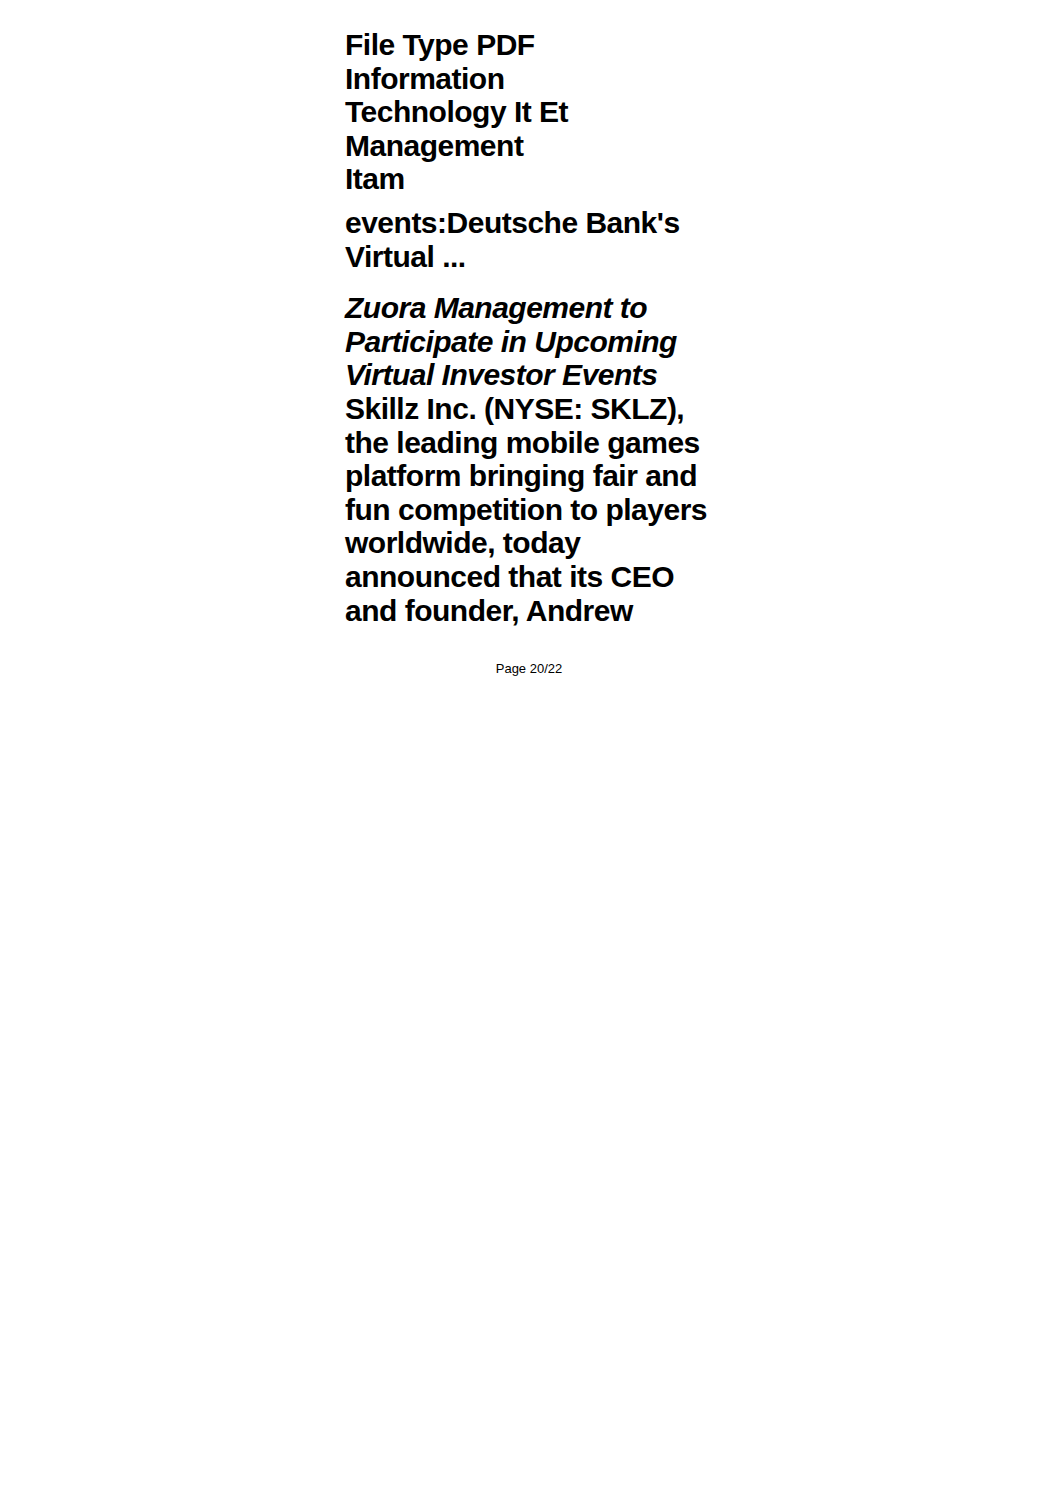File Type PDF Information Technology It Et Management Itam
events:Deutsche Bank's Virtual ...
Zuora Management to Participate in Upcoming Virtual Investor Events Skillz Inc. (NYSE: SKLZ), the leading mobile games platform bringing fair and fun competition to players worldwide, today announced that its CEO and founder, Andrew
Page 20/22